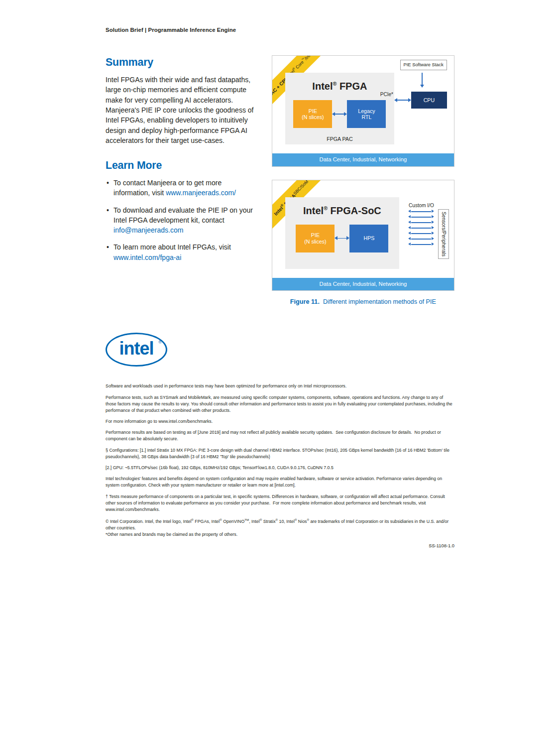Solution Brief | Programmable Inference Engine
Summary
Intel FPGAs with their wide and fast datapaths, large on-chip memories and efficient compute make for very compelling AI accelerators. Manjeera's PIE IP core unlocks the goodness of Intel FPGAs, enabling developers to intuitively design and deploy high-performance FPGA AI accelerators for their target use-cases.
Learn More
To contact Manjeera or to get more information, visit www.manjeerads.com/
To download and evaluate the PIE IP on your Intel FPGA development kit, contact info@manjeerads.com
To learn more about Intel FPGAs, visit www.intel.com/fpga-ai
Intel® PAC + CPU (Intel® Core™/Intel® Xeon®)
Intel® FPGA
PIE
(N slices)
Legacy
RTL
FPGA PAC
PIE Software Stack
PCIe*
CPU
Data Center, Industrial, Networking
Intel® FPGA SBC/SoM
Intel® FPGA-SoC
PIE
(N slices)
HPS
Custom I/O
Sensors/Peripherals
Data Center, Industrial, Networking
Figure 11. Different implementation methods of PIE
intel ®
Software and workloads used in performance tests may have been optimized for performance only on Intel microprocessors.
Performance tests, such as SYSmark and MobileMark, are measured using specific computer systems, components, software, operations and functions. Any change to any of those factors may cause the results to vary. You should consult other information and performance tests to assist you in fully evaluating your contemplated purchases, including the performance of that product when combined with other products.
For more information go to www.intel.com/benchmarks.
Performance results are based on testing as of [June 2019] and may not reflect all publicly available security updates. See configuration disclosure for details. No product or component can be absolutely secure.
§ Configurations: [1.] Intel Stratix 10 MX FPGA: PIE 3-core design with dual channel HBM2 interface. 5TOPs/sec (Int16), 205 GBps kernel bandwidth {16 of 16 HBM2 'Bottom' tile pseudochannels}, 38 GBps data bandwidth {3 of 16 HBM2 'Top' tile pseudochannels}
[2.] GPU: ~5.5TFLOPs/sec (16b float), 192 GBps, 810MHz/192 GBps; TensorFlow1.8.0, CUDA 9.0.176, CuDNN 7.0.5
Intel technologies' features and benefits depend on system configuration and may require enabled hardware, software or service activation. Performance varies depending on system configuration. Check with your system manufacturer or retailer or learn more at [intel.com].
† Tests measure performance of components on a particular test, in specific systems. Differences in hardware, software, or configuration will affect actual performance. Consult other sources of information to evaluate performance as you consider your purchase. For more complete information about performance and benchmark results, visit www.intel.com/benchmarks.
© Intel Corporation. Intel, the Intel logo, Intel® FPGAs, Intel® OpenVINOTM, Intel® Stratix® 10, Intel® Nios® are trademarks of Intel Corporation or its subsidiaries in the U.S. and/or other countries.
*Other names and brands may be claimed as the property of others.
SS-1108-1.0